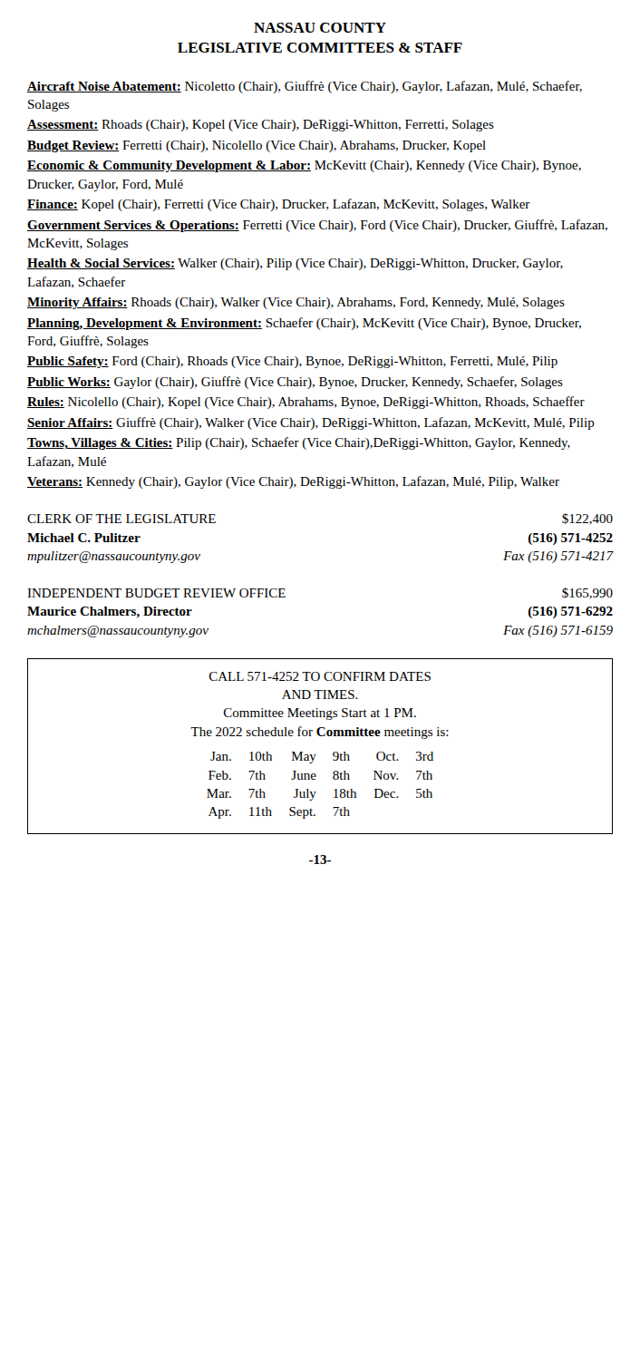NASSAU COUNTY
LEGISLATIVE COMMITTEES & STAFF
Aircraft Noise Abatement: Nicoletto (Chair), Giuffrè (Vice Chair), Gaylor, Lafazan, Mulé, Schaefer, Solages
Assessment: Rhoads (Chair), Kopel (Vice Chair), DeRiggi-Whitton, Ferretti, Solages
Budget Review: Ferretti (Chair), Nicolello (Vice Chair), Abrahams, Drucker, Kopel
Economic & Community Development & Labor: McKevitt (Chair), Kennedy (Vice Chair), Bynoe, Drucker, Gaylor, Ford, Mulé
Finance: Kopel (Chair), Ferretti (Vice Chair), Drucker, Lafazan, McKevitt, Solages, Walker
Government Services & Operations: Ferretti (Vice Chair), Ford (Vice Chair), Drucker, Giuffrè, Lafazan, McKevitt, Solages
Health & Social Services: Walker (Chair), Pilip (Vice Chair), DeRiggi-Whitton, Drucker, Gaylor, Lafazan, Schaefer
Minority Affairs: Rhoads (Chair), Walker (Vice Chair), Abrahams, Ford, Kennedy, Mulé, Solages
Planning, Development & Environment: Schaefer (Chair), McKevitt (Vice Chair), Bynoe, Drucker, Ford, Giuffrè, Solages
Public Safety: Ford (Chair), Rhoads (Vice Chair), Bynoe, DeRiggi-Whitton, Ferretti, Mulé, Pilip
Public Works: Gaylor (Chair), Giuffrè (Vice Chair), Bynoe, Drucker, Kennedy, Schaefer, Solages
Rules: Nicolello (Chair), Kopel (Vice Chair), Abrahams, Bynoe, DeRiggi-Whitton, Rhoads, Schaeffer
Senior Affairs: Giuffrè (Chair), Walker (Vice Chair), DeRiggi-Whitton, Lafazan, McKevitt, Mulé, Pilip
Towns, Villages & Cities: Pilip (Chair), Schaefer (Vice Chair),DeRiggi-Whitton, Gaylor, Kennedy, Lafazan, Mulé
Veterans: Kennedy (Chair), Gaylor (Vice Chair), DeRiggi-Whitton, Lafazan, Mulé, Pilip, Walker
CLERK OF THE LEGISLATURE
$122,400
Michael C. Pulitzer
(516) 571-4252
mpulitzer@nassaucountyny.gov
Fax (516) 571-4217
INDEPENDENT BUDGET REVIEW OFFICE
$165,990
Maurice Chalmers, Director
(516) 571-6292
mchalmers@nassaucountyny.gov
Fax (516) 571-6159
CALL 571-4252 TO CONFIRM DATES
AND TIMES.
Committee Meetings Start at 1 PM.
The 2022 schedule for Committee meetings is:
| Jan. | 10th | May | 9th | Oct. | 3rd |
| Feb. | 7th | June | 8th | Nov. | 7th |
| Mar. | 7th | July | 18th | Dec. | 5th |
| Apr. | 11th | Sept. | 7th | | |
-13-